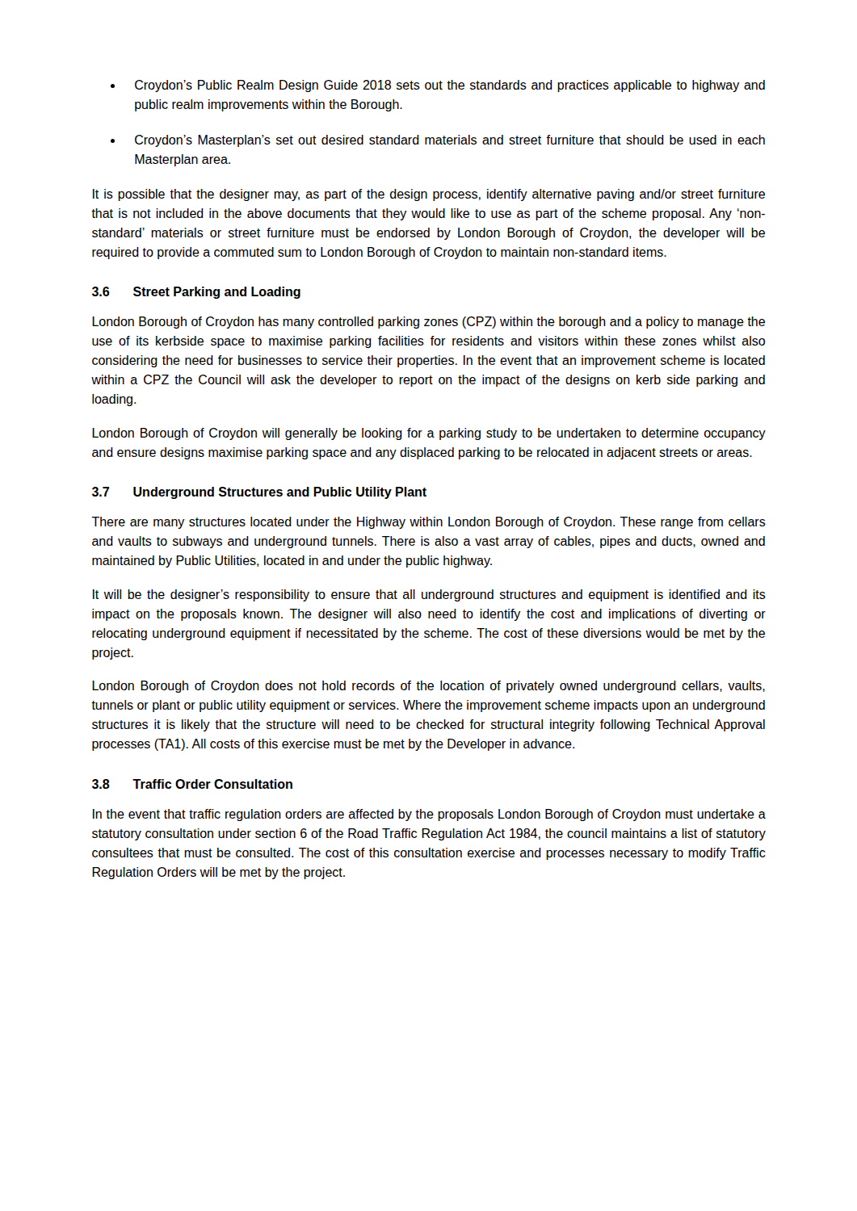Croydon’s Public Realm Design Guide 2018 sets out the standards and practices applicable to highway and public realm improvements within the Borough.
Croydon’s Masterplan’s set out desired standard materials and street furniture that should be used in each Masterplan area.
It is possible that the designer may, as part of the design process, identify alternative paving and/or street furniture that is not included in the above documents that they would like to use as part of the scheme proposal. Any ‘non-standard’ materials or street furniture must be endorsed by London Borough of Croydon, the developer will be required to provide a commuted sum to London Borough of Croydon to maintain non-standard items.
3.6 Street Parking and Loading
London Borough of Croydon has many controlled parking zones (CPZ) within the borough and a policy to manage the use of its kerbside space to maximise parking facilities for residents and visitors within these zones whilst also considering the need for businesses to service their properties. In the event that an improvement scheme is located within a CPZ the Council will ask the developer to report on the impact of the designs on kerb side parking and loading.
London Borough of Croydon will generally be looking for a parking study to be undertaken to determine occupancy and ensure designs maximise parking space and any displaced parking to be relocated in adjacent streets or areas.
3.7 Underground Structures and Public Utility Plant
There are many structures located under the Highway within London Borough of Croydon. These range from cellars and vaults to subways and underground tunnels. There is also a vast array of cables, pipes and ducts, owned and maintained by Public Utilities, located in and under the public highway.
It will be the designer’s responsibility to ensure that all underground structures and equipment is identified and its impact on the proposals known. The designer will also need to identify the cost and implications of diverting or relocating underground equipment if necessitated by the scheme. The cost of these diversions would be met by the project.
London Borough of Croydon does not hold records of the location of privately owned underground cellars, vaults, tunnels or plant or public utility equipment or services. Where the improvement scheme impacts upon an underground structures it is likely that the structure will need to be checked for structural integrity following Technical Approval processes (TA1). All costs of this exercise must be met by the Developer in advance.
3.8 Traffic Order Consultation
In the event that traffic regulation orders are affected by the proposals London Borough of Croydon must undertake a statutory consultation under section 6 of the Road Traffic Regulation Act 1984, the council maintains a list of statutory consultees that must be consulted. The cost of this consultation exercise and processes necessary to modify Traffic Regulation Orders will be met by the project.